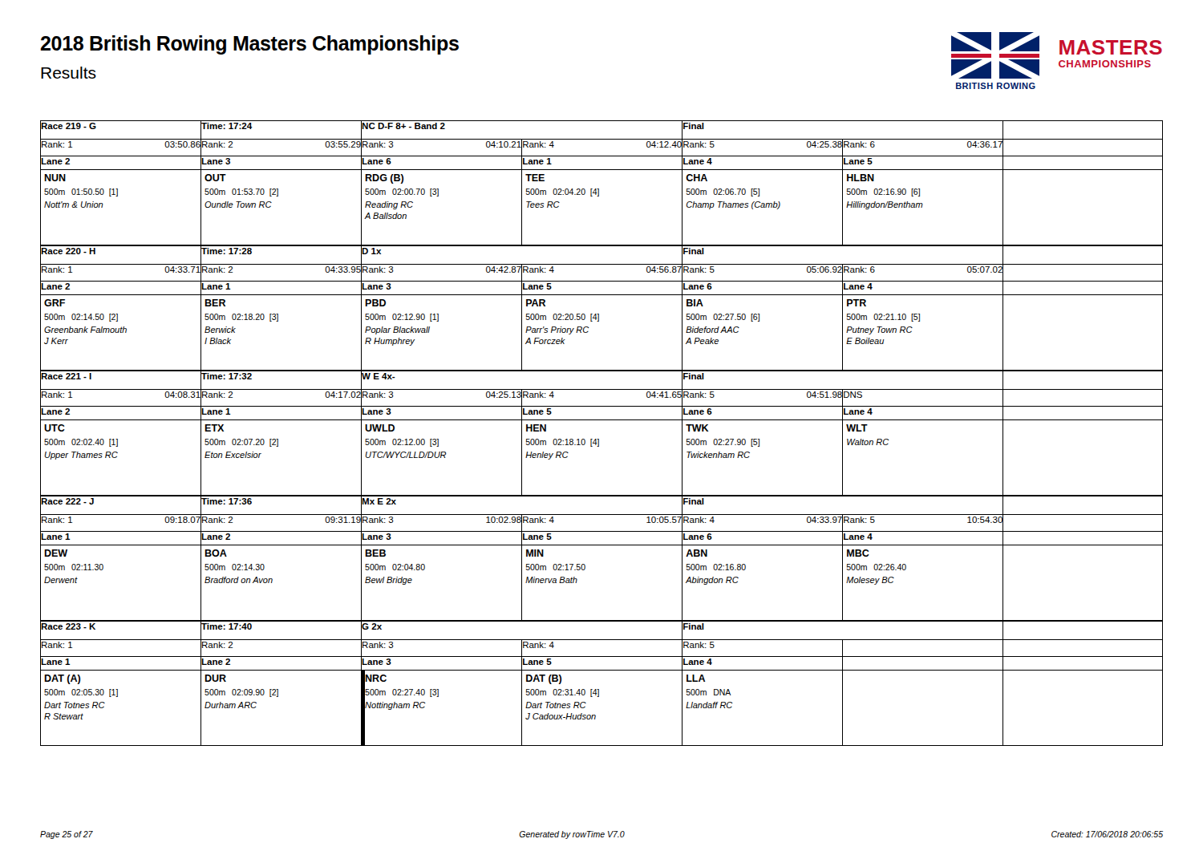2018 British Rowing Masters Championships
Results
BRITISH ROWING
MASTERS
CHAMPIONSHIPS
| Race 219 - G | Time: 17:24 | NC D-F 8+ - Band 2 | Final | |
| Rank: 1 03:50.86 | Rank: 2 03:55.29 | Rank: 3 04:10.21 | Rank: 4 04:12.40 | Rank: 5 04:25.38 | Rank: 6 04:36.17 | |
| Lane 2 | Lane 3 | Lane 6 | Lane 1 | Lane 4 | Lane 5 | |
| NUN 500m 01:50.50 [1] Nott'm & Union | OUT 500m 01:53.70 [2] Oundle Town RC | RDG (B) 500m 02:00.70 [3] Reading RC A Ballsdon | TEE 500m 02:04.20 [4] Tees RC | CHA 500m 02:06.70 [5] Champ Thames (Camb) | HLBN 500m 02:16.90 [6] Hillingdon/Bentham | |
| Race 220 - H | Time: 17:28 | D 1x | Final | |
| Rank: 1 04:33.71 | Rank: 2 04:33.95 | Rank: 3 04:42.87 | Rank: 4 04:56.87 | Rank: 5 05:06.92 | Rank: 6 05:07.02 | |
| Lane 2 | Lane 1 | Lane 3 | Lane 5 | Lane 6 | Lane 4 | |
| GRF 500m 02:14.50 [2] Greenbank Falmouth J Kerr | BER 500m 02:18.20 [3] Berwick I Black | PBD 500m 02:12.90 [1] Poplar Blackwall R Humphrey | PAR 500m 02:20.50 [4] Parr's Priory RC A Forczek | BIA 500m 02:27.50 [6] Bideford AAC A Peake | PTR 500m 02:21.10 [5] Putney Town RC E Boileau | |
| Race 221 - I | Time: 17:32 | W E 4x- | Final | |
| Rank: 1 04:08.31 | Rank: 2 04:17.02 | Rank: 3 04:25.13 | Rank: 4 04:41.65 | Rank: 5 04:51.98 | DNS | |
| Lane 2 | Lane 1 | Lane 3 | Lane 5 | Lane 6 | Lane 4 | |
| UTC 500m 02:02.40 [1] Upper Thames RC | ETX 500m 02:07.20 [2] Eton Excelsior | UWLD 500m 02:12.00 [3] UTC/WYC/LLD/DUR | HEN 500m 02:18.10 [4] Henley RC | TWK 500m 02:27.90 [5] Twickenham RC | WLT Walton RC | |
| Race 222 - J | Time: 17:36 | Mx E 2x | Final | |
| Rank: 1 09:18.07 | Rank: 2 09:31.19 | Rank: 3 10:02.98 | Rank: 4 10:05.57 | Rank: 4 04:33.97 | Rank: 5 10:54.30 | |
| Lane 1 | Lane 2 | Lane 3 | Lane 5 | Lane 6 | Lane 4 | |
| DEW 500m 02:11.30 Derwent | BOA 500m 02:14.30 Bradford on Avon | BEB 500m 02:04.80 Bewl Bridge | MIN 500m 02:17.50 Minerva Bath | ABN 500m 02:16.80 Abingdon RC | MBC 500m 02:26.40 Molesey BC | |
| Race 223 - K | Time: 17:40 | G 2x | Final | |
| Rank: 1 | Rank: 2 | Rank: 3 | Rank: 4 | Rank: 5 | | |
| Lane 1 | Lane 2 | Lane 3 | Lane 5 | Lane 4 | | |
| DAT (A) 500m 02:05.30 [1] Dart Totnes RC R Stewart | DUR 500m 02:09.90 [2] Durham ARC | NRC 500m 02:27.40 [3] Nottingham RC | DAT (B) 500m 02:31.40 [4] Dart Totnes RC J Cadoux-Hudson | LLA 500m DNA Llandaff RC | | |
Page 25 of 27 Created: 17/06/2018 20:06:55
Generated by rowTime V7.0